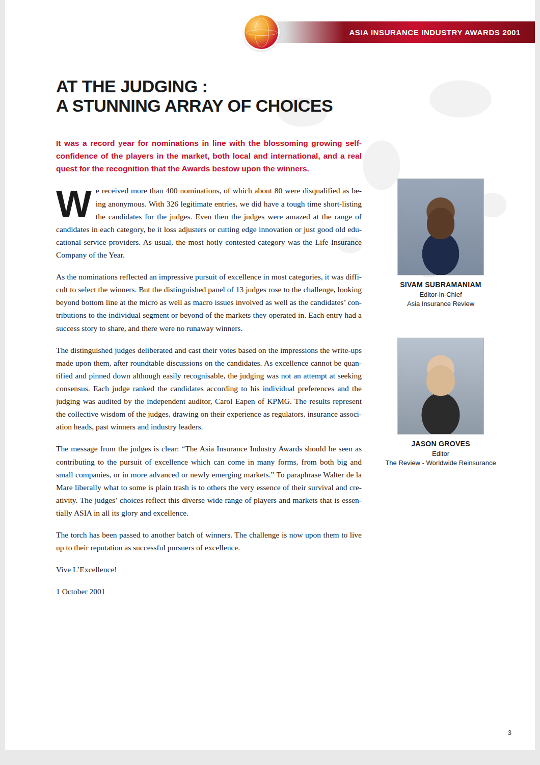Asia Insurance Industry Awards 2001
At the Judging :
A Stunning Array of Choices
It was a record year for nominations in line with the blossoming growing self-confidence of the players in the market, both local and international, and a real quest for the recognition that the Awards bestow upon the winners.
We received more than 400 nominations, of which about 80 were disqualified as being anonymous. With 326 legitimate entries, we did have a tough time short-listing the candidates for the judges. Even then the judges were amazed at the range of candidates in each category, be it loss adjusters or cutting edge innovation or just good old educational service providers. As usual, the most hotly contested category was the Life Insurance Company of the Year.
As the nominations reflected an impressive pursuit of excellence in most categories, it was difficult to select the winners. But the distinguished panel of 13 judges rose to the challenge, looking beyond bottom line at the micro as well as macro issues involved as well as the candidates’ contributions to the individual segment or beyond of the markets they operated in. Each entry had a success story to share, and there were no runaway winners.
The distinguished judges deliberated and cast their votes based on the impressions the write-ups made upon them, after roundtable discussions on the candidates. As excellence cannot be quantified and pinned down although easily recognisable, the judging was not an attempt at seeking consensus. Each judge ranked the candidates according to his individual preferences and the judging was audited by the independent auditor, Carol Eapen of KPMG. The results represent the collective wisdom of the judges, drawing on their experience as regulators, insurance association heads, past winners and industry leaders.
The message from the judges is clear: “The Asia Insurance Industry Awards should be seen as contributing to the pursuit of excellence which can come in many forms, from both big and small companies, or in more advanced or newly emerging markets.” To paraphrase Walter de la Mare liberally what to some is plain trash is to others the very essence of their survival and creativity. The judges’ choices reflect this diverse wide range of players and markets that is essentially ASIA in all its glory and excellence.
The torch has been passed to another batch of winners. The challenge is now upon them to live up to their reputation as successful pursuers of excellence.
Vive L’Excellence!
1 October 2001
Sivam Subramaniam
Editor-in-Chief
Asia Insurance Review
Jason Groves
Editor
The Review - Worldwide Reinsurance
3